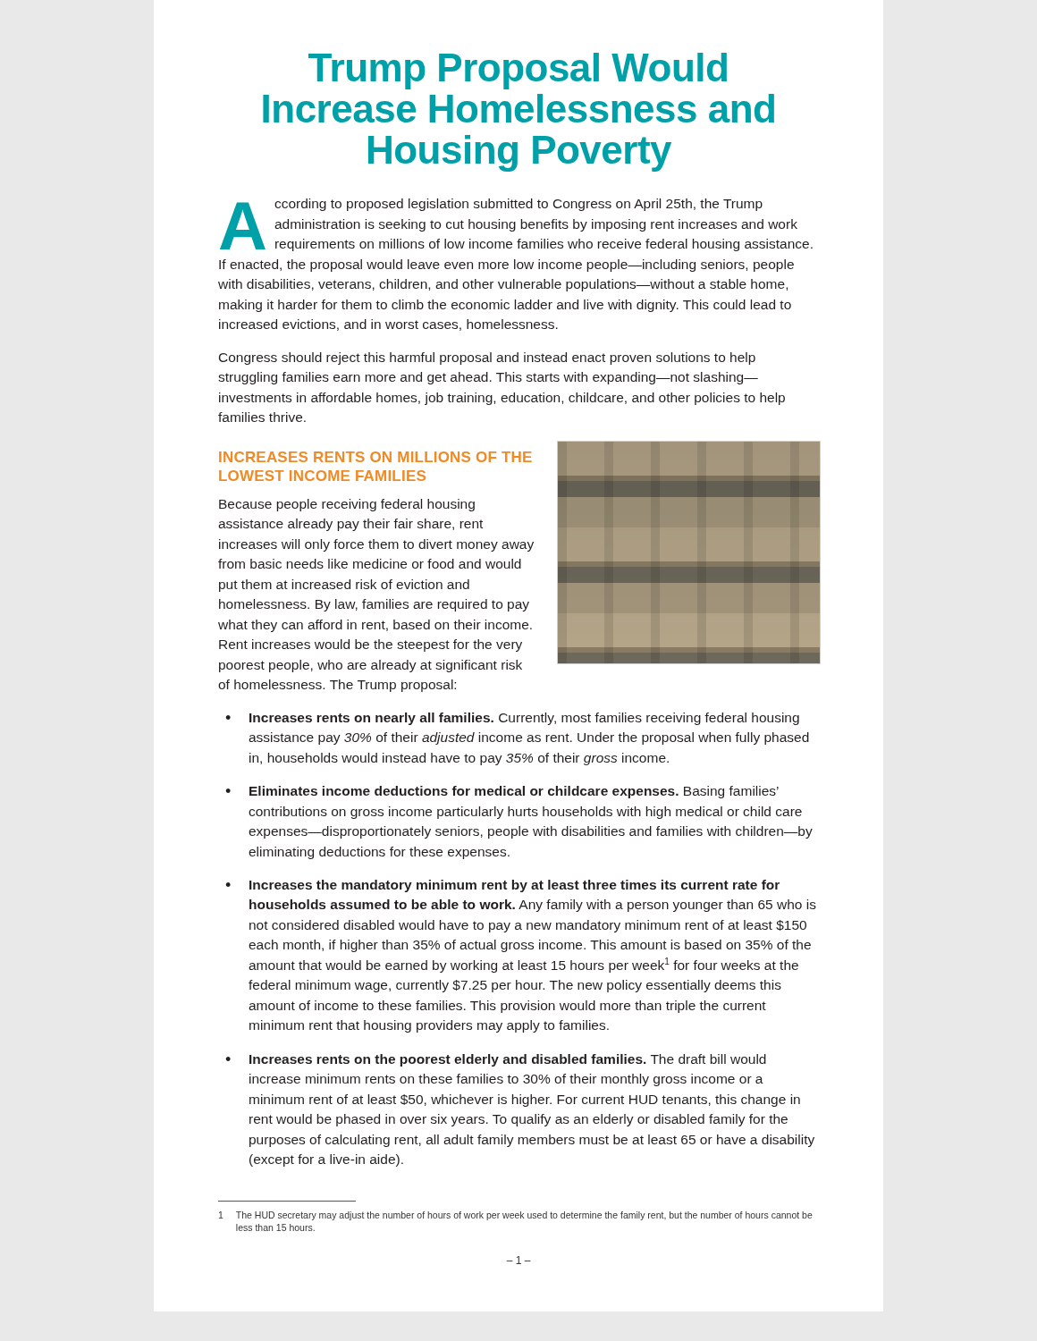Trump Proposal Would
Increase Homelessness and
Housing Poverty
According to proposed legislation submitted to Congress on April 25th, the Trump administration is seeking to cut housing benefits by imposing rent increases and work requirements on millions of low income families who receive federal housing assistance. If enacted, the proposal would leave even more low income people—including seniors, people with disabilities, veterans, children, and other vulnerable populations—without a stable home, making it harder for them to climb the economic ladder and live with dignity. This could lead to increased evictions, and in worst cases, homelessness.
Congress should reject this harmful proposal and instead enact proven solutions to help struggling families earn more and get ahead. This starts with expanding—not slashing—investments in affordable homes, job training, education, childcare, and other policies to help families thrive.
Increases Rents on Millions of the
Lowest Income Families
Because people receiving federal housing assistance already pay their fair share, rent increases will only force them to divert money away from basic needs like medicine or food and would put them at increased risk of eviction and homelessness. By law, families are required to pay what they can afford in rent, based on their income. Rent increases would be the steepest for the very poorest people, who are already at significant risk of homelessness. The Trump proposal:
Increases rents on nearly all families. Currently, most families receiving federal housing assistance pay 30% of their adjusted income as rent. Under the proposal when fully phased in, households would instead have to pay 35% of their gross income.
Eliminates income deductions for medical or childcare expenses. Basing families’ contributions on gross income particularly hurts households with high medical or child care expenses—disproportionately seniors, people with disabilities and families with children—by eliminating deductions for these expenses.
Increases the mandatory minimum rent by at least three times its current rate for households assumed to be able to work. Any family with a person younger than 65 who is not considered disabled would have to pay a new mandatory minimum rent of at least $150 each month, if higher than 35% of actual gross income. This amount is based on 35% of the amount that would be earned by working at least 15 hours per week1 for four weeks at the federal minimum wage, currently $7.25 per hour. The new policy essentially deems this amount of income to these families. This provision would more than triple the current minimum rent that housing providers may apply to families.
Increases rents on the poorest elderly and disabled families. The draft bill would increase minimum rents on these families to 30% of their monthly gross income or a minimum rent of at least $50, whichever is higher. For current HUD tenants, this change in rent would be phased in over six years. To qualify as an elderly or disabled family for the purposes of calculating rent, all adult family members must be at least 65 or have a disability (except for a live-in aide).
1 The HUD secretary may adjust the number of hours of work per week used to determine the family rent, but the number of hours cannot be less than 15 hours.
– 1 –